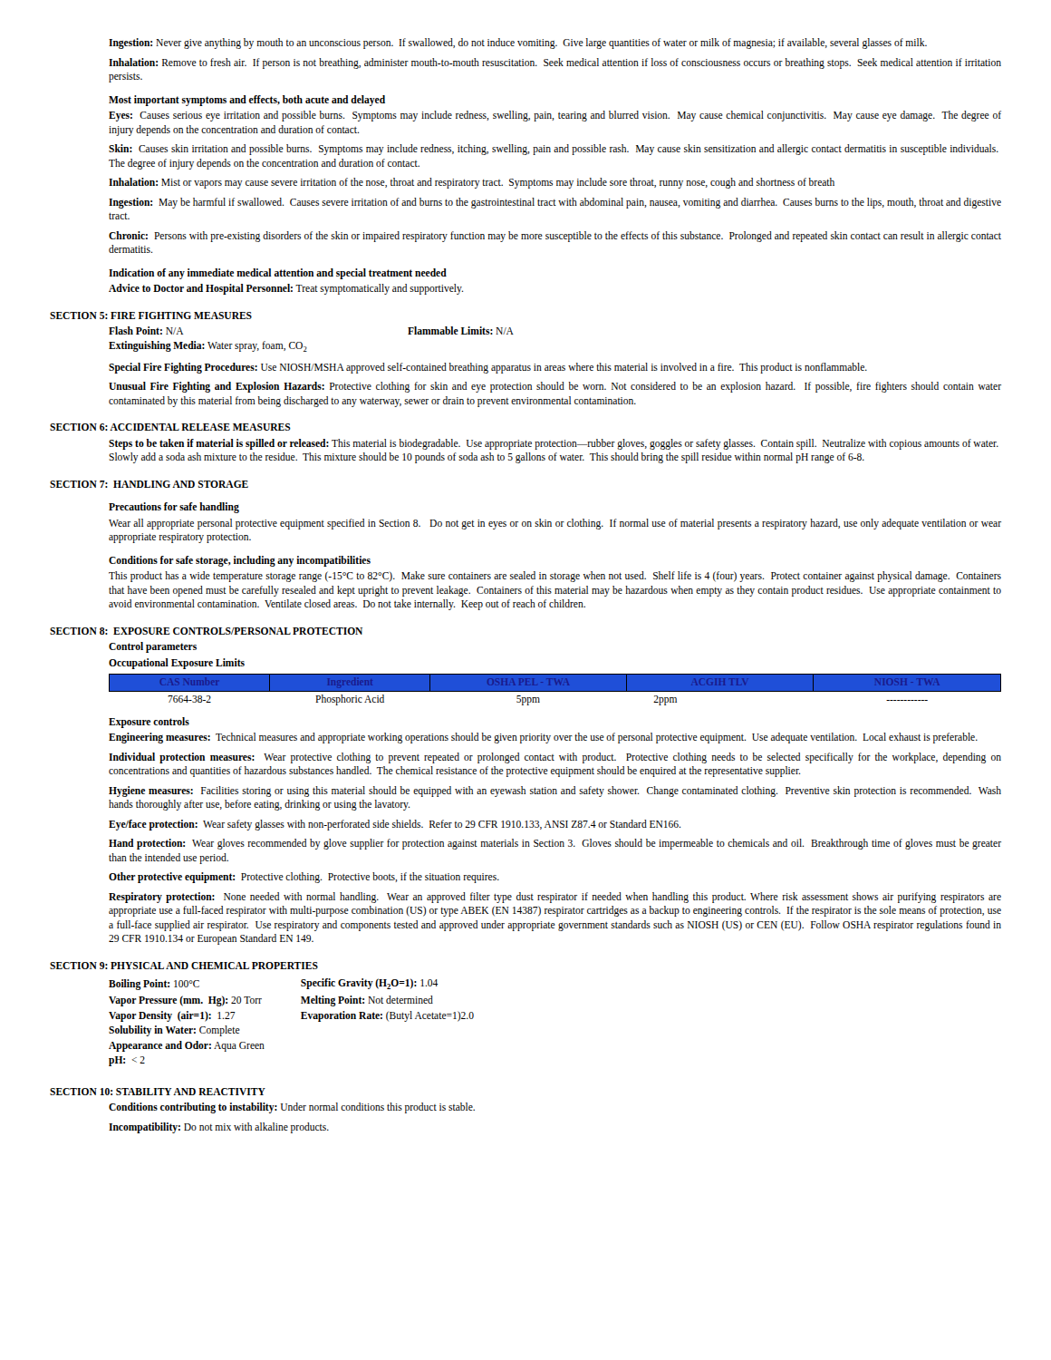Ingestion: Never give anything by mouth to an unconscious person. If swallowed, do not induce vomiting. Give large quantities of water or milk of magnesia; if available, several glasses of milk.
Inhalation: Remove to fresh air. If person is not breathing, administer mouth-to-mouth resuscitation. Seek medical attention if loss of consciousness occurs or breathing stops. Seek medical attention if irritation persists.
Most important symptoms and effects, both acute and delayed
Eyes: Causes serious eye irritation and possible burns. Symptoms may include redness, swelling, pain, tearing and blurred vision. May cause chemical conjunctivitis. May cause eye damage. The degree of injury depends on the concentration and duration of contact.
Skin: Causes skin irritation and possible burns. Symptoms may include redness, itching, swelling, pain and possible rash. May cause skin sensitization and allergic contact dermatitis in susceptible individuals. The degree of injury depends on the concentration and duration of contact.
Inhalation: Mist or vapors may cause severe irritation of the nose, throat and respiratory tract. Symptoms may include sore throat, runny nose, cough and shortness of breath
Ingestion: May be harmful if swallowed. Causes severe irritation of and burns to the gastrointestinal tract with abdominal pain, nausea, vomiting and diarrhea. Causes burns to the lips, mouth, throat and digestive tract.
Chronic: Persons with pre-existing disorders of the skin or impaired respiratory function may be more susceptible to the effects of this substance. Prolonged and repeated skin contact can result in allergic contact dermatitis.
Indication of any immediate medical attention and special treatment needed
Advice to Doctor and Hospital Personnel: Treat symptomatically and supportively.
SECTION 5: FIRE FIGHTING MEASURES
Flash Point: N/A
Flammable Limits: N/A
Extinguishing Media: Water spray, foam, CO2
Special Fire Fighting Procedures: Use NIOSH/MSHA approved self-contained breathing apparatus in areas where this material is involved in a fire. This product is nonflammable.
Unusual Fire Fighting and Explosion Hazards: Protective clothing for skin and eye protection should be worn. Not considered to be an explosion hazard. If possible, fire fighters should contain water contaminated by this material from being discharged to any waterway, sewer or drain to prevent environmental contamination.
SECTION 6: ACCIDENTAL RELEASE MEASURES
Steps to be taken if material is spilled or released: This material is biodegradable. Use appropriate protection—rubber gloves, goggles or safety glasses. Contain spill. Neutralize with copious amounts of water. Slowly add a soda ash mixture to the residue. This mixture should be 10 pounds of soda ash to 5 gallons of water. This should bring the spill residue within normal pH range of 6-8.
SECTION 7: HANDLING AND STORAGE
Precautions for safe handling
Wear all appropriate personal protective equipment specified in Section 8. Do not get in eyes or on skin or clothing. If normal use of material presents a respiratory hazard, use only adequate ventilation or wear appropriate respiratory protection.
Conditions for safe storage, including any incompatibilities
This product has a wide temperature storage range (-15°C to 82°C). Make sure containers are sealed in storage when not used. Shelf life is 4 (four) years. Protect container against physical damage. Containers that have been opened must be carefully resealed and kept upright to prevent leakage. Containers of this material may be hazardous when empty as they contain product residues. Use appropriate containment to avoid environmental contamination. Ventilate closed areas. Do not take internally. Keep out of reach of children.
SECTION 8: EXPOSURE CONTROLS/PERSONAL PROTECTION
Control parameters
Occupational Exposure Limits
| CAS Number | Ingredient | OSHA PEL - TWA | ACGIH TLV | NIOSH - TWA |
| --- | --- | --- | --- | --- |
| 7664-38-2 | Phosphoric Acid | 5ppm | 2ppm | ------------ |
Exposure controls
Engineering measures: Technical measures and appropriate working operations should be given priority over the use of personal protective equipment. Use adequate ventilation. Local exhaust is preferable.
Individual protection measures: Wear protective clothing to prevent repeated or prolonged contact with product. Protective clothing needs to be selected specifically for the workplace, depending on concentrations and quantities of hazardous substances handled. The chemical resistance of the protective equipment should be enquired at the representative supplier.
Hygiene measures: Facilities storing or using this material should be equipped with an eyewash station and safety shower. Change contaminated clothing. Preventive skin protection is recommended. Wash hands thoroughly after use, before eating, drinking or using the lavatory.
Eye/face protection: Wear safety glasses with non-perforated side shields. Refer to 29 CFR 1910.133, ANSI Z87.4 or Standard EN166.
Hand protection: Wear gloves recommended by glove supplier for protection against materials in Section 3. Gloves should be impermeable to chemicals and oil. Breakthrough time of gloves must be greater than the intended use period.
Other protective equipment: Protective clothing. Protective boots, if the situation requires.
Respiratory protection: None needed with normal handling. Wear an approved filter type dust respirator if needed when handling this product. Where risk assessment shows air purifying respirators are appropriate use a full-faced respirator with multi-purpose combination (US) or type ABEK (EN 14387) respirator cartridges as a backup to engineering controls. If the respirator is the sole means of protection, use a full-face supplied air respirator. Use respiratory and components tested and approved under appropriate government standards such as NIOSH (US) or CEN (EU). Follow OSHA respirator regulations found in 29 CFR 1910.134 or European Standard EN 149.
SECTION 9: PHYSICAL AND CHEMICAL PROPERTIES
| Boiling Point: 100°C | Specific Gravity (H 2 O=1): 1.04 |
| Vapor Pressure (mm. Hg): 20 Torr | Melting Point: Not determined |
| Vapor Density (air=1): 1.27 | Evaporation Rate: (Butyl Acetate=1)2.0 |
| Solubility in Water: Complete | |
| Appearance and Odor: Aqua Green | |
| pH: < 2 | |
SECTION 10: STABILITY AND REACTIVITY
Conditions contributing to instability: Under normal conditions this product is stable.
Incompatibility: Do not mix with alkaline products.